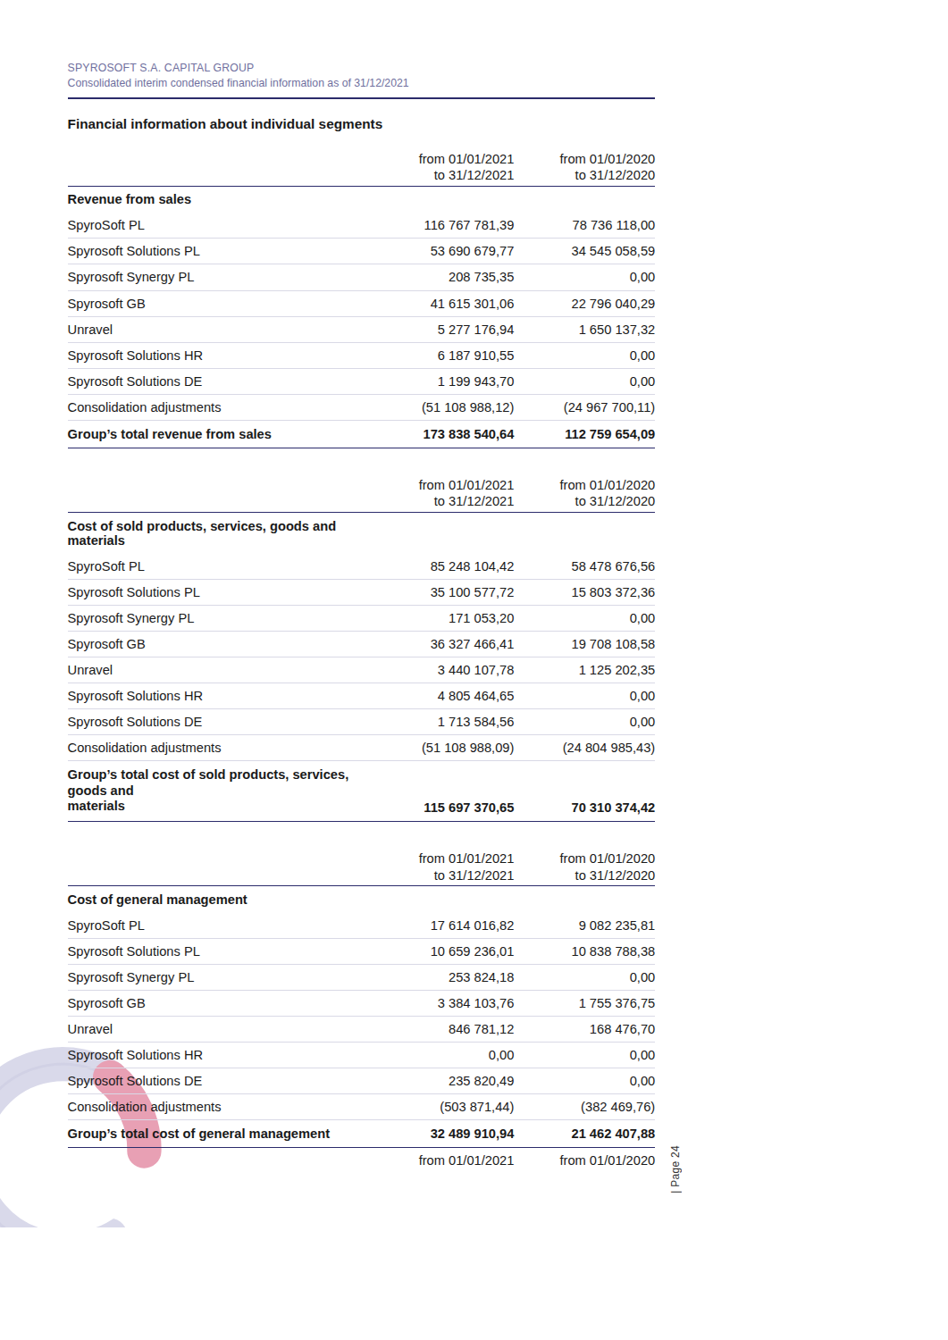SPYROSOFT S.A. CAPITAL GROUP
Consolidated interim condensed financial information as of 31/12/2021
Financial information about individual segments
| | from 01/01/2021 to 31/12/2021 | from 01/01/2020 to 31/12/2020 |
| --- | --- | --- |
| Revenue from sales | | |
| SpyroSoft PL | 116 767 781,39 | 78 736 118,00 |
| Spyrosoft Solutions PL | 53 690 679,77 | 34 545 058,59 |
| Spyrosoft Synergy PL | 208 735,35 | 0,00 |
| Spyrosoft GB | 41 615 301,06 | 22 796 040,29 |
| Unravel | 5 277 176,94 | 1 650 137,32 |
| Spyrosoft Solutions HR | 6 187 910,55 | 0,00 |
| Spyrosoft Solutions DE | 1 199 943,70 | 0,00 |
| Consolidation adjustments | (51 108 988,12) | (24 967 700,11) |
| Group’s total revenue from sales | 173 838 540,64 | 112 759 654,09 |
| | from 01/01/2021 to 31/12/2021 | from 01/01/2020 to 31/12/2020 |
| --- | --- | --- |
| Cost of sold products, services, goods and materials | | |
| SpyroSoft PL | 85 248 104,42 | 58 478 676,56 |
| Spyrosoft Solutions PL | 35 100 577,72 | 15 803 372,36 |
| Spyrosoft Synergy PL | 171 053,20 | 0,00 |
| Spyrosoft GB | 36 327 466,41 | 19 708 108,58 |
| Unravel | 3 440 107,78 | 1 125 202,35 |
| Spyrosoft Solutions HR | 4 805 464,65 | 0,00 |
| Spyrosoft Solutions DE | 1 713 584,56 | 0,00 |
| Consolidation adjustments | (51 108 988,09) | (24 804 985,43) |
| Group’s total cost of sold products, services, goods and materials | 115 697 370,65 | 70 310 374,42 |
| | from 01/01/2021 to 31/12/2021 | from 01/01/2020 to 31/12/2020 |
| --- | --- | --- |
| Cost of general management | | |
| SpyroSoft PL | 17 614 016,82 | 9 082 235,81 |
| Spyrosoft Solutions PL | 10 659 236,01 | 10 838 788,38 |
| Spyrosoft Synergy PL | 253 824,18 | 0,00 |
| Spyrosoft GB | 3 384 103,76 | 1 755 376,75 |
| Unravel | 846 781,12 | 168 476,70 |
| Spyrosoft Solutions HR | 0,00 | 0,00 |
| Spyrosoft Solutions DE | 235 820,49 | 0,00 |
| Consolidation adjustments | (503 871,44) | (382 469,76) |
| Group’s total cost of general management | 32 489 910,94 | 21 462 407,88 |
| | from 01/01/2021 | from 01/01/2020 |
| Page 24